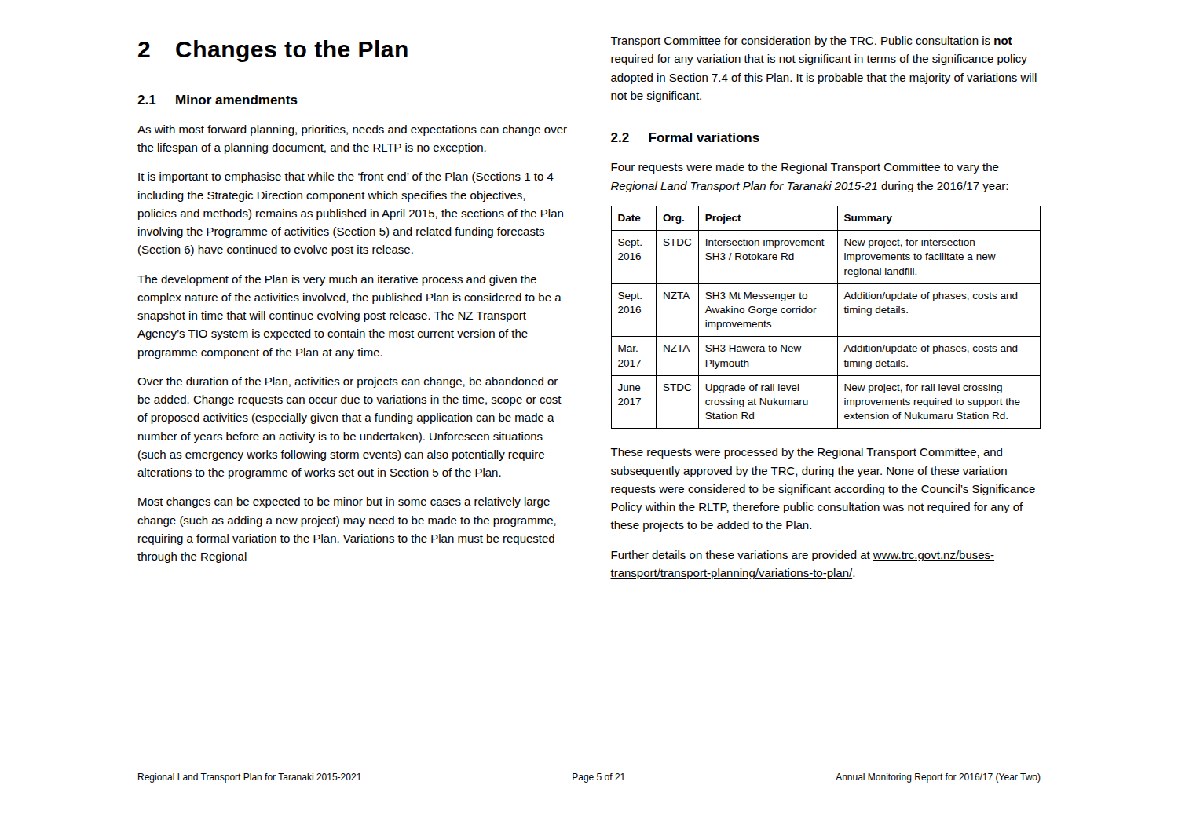2 Changes to the Plan
2.1 Minor amendments
As with most forward planning, priorities, needs and expectations can change over the lifespan of a planning document, and the RLTP is no exception.
It is important to emphasise that while the ‘front end’ of the Plan (Sections 1 to 4 including the Strategic Direction component which specifies the objectives, policies and methods) remains as published in April 2015, the sections of the Plan involving the Programme of activities (Section 5) and related funding forecasts (Section 6) have continued to evolve post its release.
The development of the Plan is very much an iterative process and given the complex nature of the activities involved, the published Plan is considered to be a snapshot in time that will continue evolving post release. The NZ Transport Agency’s TIO system is expected to contain the most current version of the programme component of the Plan at any time.
Over the duration of the Plan, activities or projects can change, be abandoned or be added. Change requests can occur due to variations in the time, scope or cost of proposed activities (especially given that a funding application can be made a number of years before an activity is to be undertaken). Unforeseen situations (such as emergency works following storm events) can also potentially require alterations to the programme of works set out in Section 5 of the Plan.
Most changes can be expected to be minor but in some cases a relatively large change (such as adding a new project) may need to be made to the programme, requiring a formal variation to the Plan. Variations to the Plan must be requested through the Regional
Transport Committee for consideration by the TRC. Public consultation is not required for any variation that is not significant in terms of the significance policy adopted in Section 7.4 of this Plan. It is probable that the majority of variations will not be significant.
2.2 Formal variations
Four requests were made to the Regional Transport Committee to vary the Regional Land Transport Plan for Taranaki 2015-21 during the 2016/17 year:
| Date | Org. | Project | Summary |
| --- | --- | --- | --- |
| Sept. 2016 | STDC | Intersection improvement SH3 / Rotokare Rd | New project, for intersection improvements to facilitate a new regional landfill. |
| Sept. 2016 | NZTA | SH3 Mt Messenger to Awakino Gorge corridor improvements | Addition/update of phases, costs and timing details. |
| Mar. 2017 | NZTA | SH3 Hawera to New Plymouth | Addition/update of phases, costs and timing details. |
| June 2017 | STDC | Upgrade of rail level crossing at Nukumaru Station Rd | New project, for rail level crossing improvements required to support the extension of Nukumaru Station Rd. |
These requests were processed by the Regional Transport Committee, and subsequently approved by the TRC, during the year. None of these variation requests were considered to be significant according to the Council’s Significance Policy within the RLTP, therefore public consultation was not required for any of these projects to be added to the Plan.
Further details on these variations are provided at www.trc.govt.nz/buses-transport/transport-planning/variations-to-plan/.
Regional Land Transport Plan for Taranaki 2015-2021
Page 5 of 21
Annual Monitoring Report for 2016/17 (Year Two)